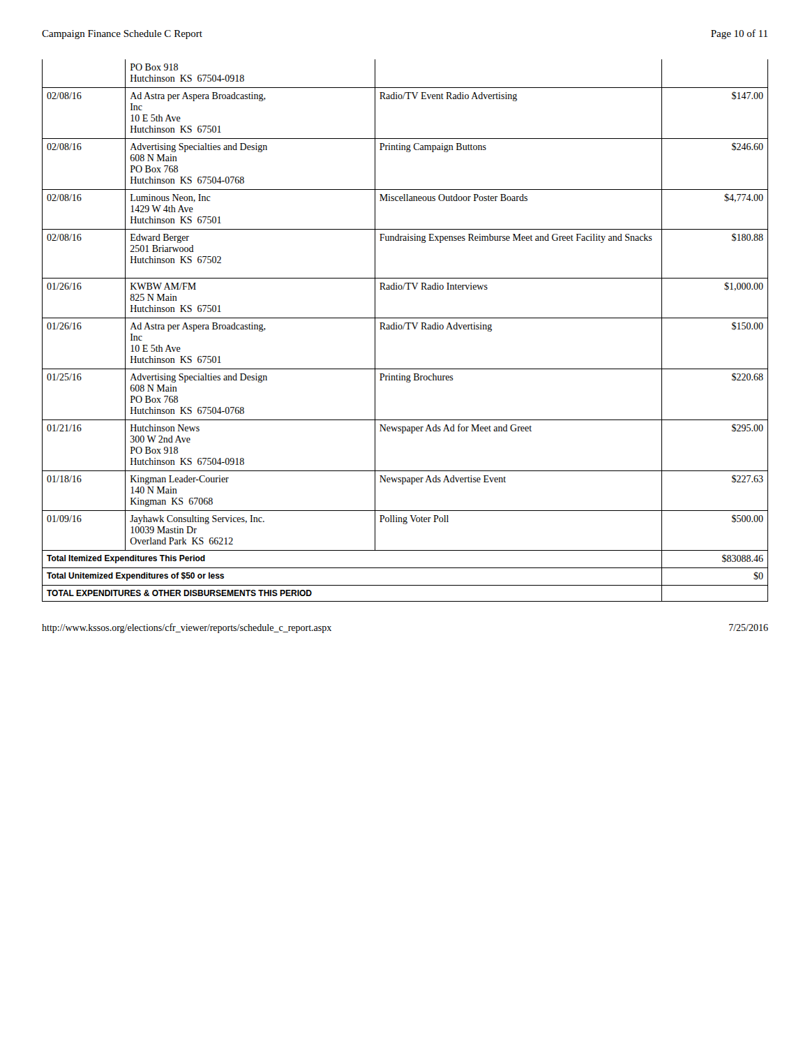Campaign Finance Schedule C Report
Page 10 of 11
| | PO Box 918 Hutchinson KS 67504-0918 | | |
| 02/08/16 | Ad Astra per Aspera Broadcasting, Inc 10 E 5th Ave Hutchinson KS 67501 | Radio/TV Event Radio Advertising | $147.00 |
| 02/08/16 | Advertising Specialties and Design 608 N Main PO Box 768 Hutchinson KS 67504-0768 | Printing Campaign Buttons | $246.60 |
| 02/08/16 | Luminous Neon, Inc 1429 W 4th Ave Hutchinson KS 67501 | Miscellaneous Outdoor Poster Boards | $4,774.00 |
| 02/08/16 | Edward Berger 2501 Briarwood Hutchinson KS 67502 | Fundraising Expenses Reimburse Meet and Greet Facility and Snacks | $180.88 |
| 01/26/16 | KWBW AM/FM 825 N Main Hutchinson KS 67501 | Radio/TV Radio Interviews | $1,000.00 |
| 01/26/16 | Ad Astra per Aspera Broadcasting, Inc 10 E 5th Ave Hutchinson KS 67501 | Radio/TV Radio Advertising | $150.00 |
| 01/25/16 | Advertising Specialties and Design 608 N Main PO Box 768 Hutchinson KS 67504-0768 | Printing Brochures | $220.68 |
| 01/21/16 | Hutchinson News 300 W 2nd Ave PO Box 918 Hutchinson KS 67504-0918 | Newspaper Ads Ad for Meet and Greet | $295.00 |
| 01/18/16 | Kingman Leader-Courier 140 N Main Kingman KS 67068 | Newspaper Ads Advertise Event | $227.63 |
| 01/09/16 | Jayhawk Consulting Services, Inc. 10039 Mastin Dr Overland Park KS 66212 | Polling Voter Poll | $500.00 |
| Total Itemized Expenditures This Period | $83088.46 |
| Total Unitemized Expenditures of $50 or less | $0 |
| TOTAL EXPENDITURES & OTHER DISBURSEMENTS THIS PERIOD | |
http://www.kssos.org/elections/cfr_viewer/reports/schedule_c_report.aspx
7/25/2016